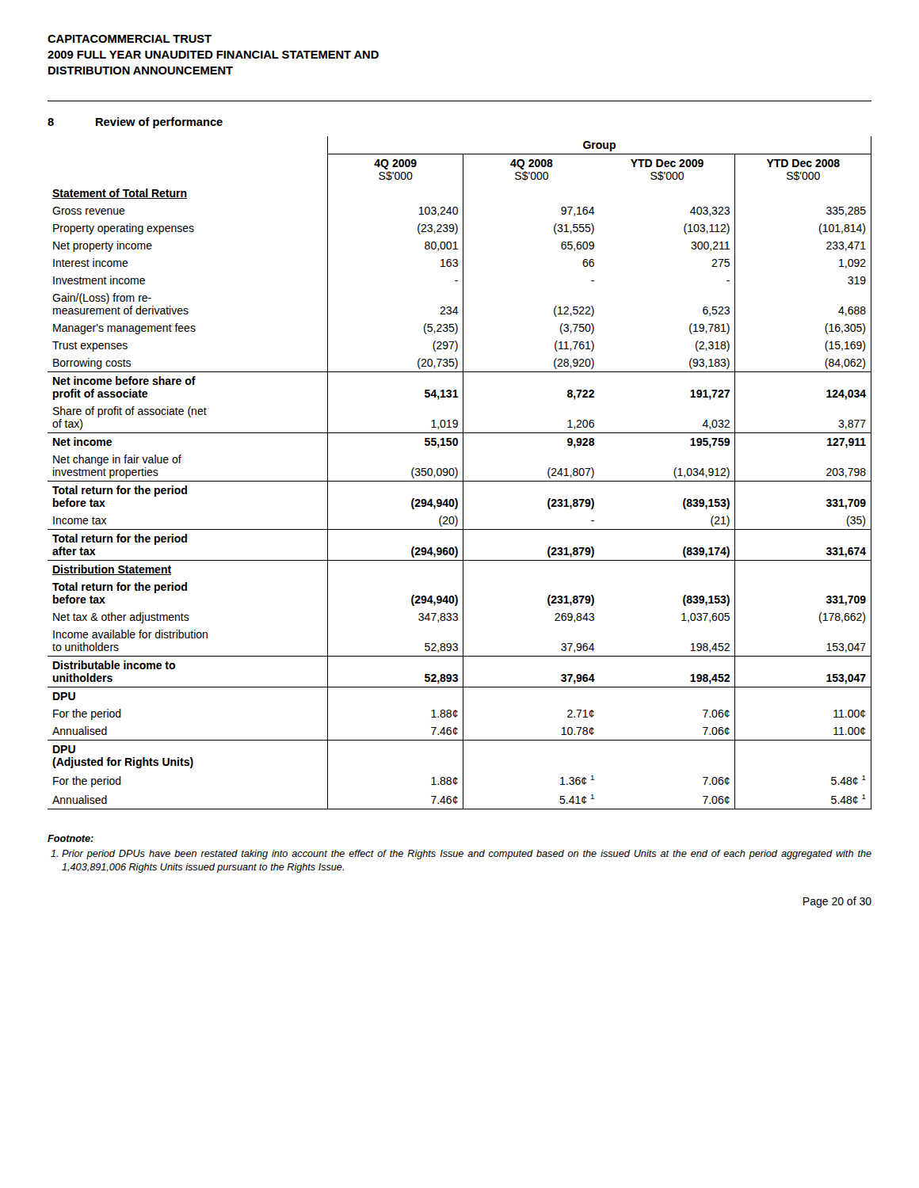CAPITACOMMERCIAL TRUST
2009 FULL YEAR UNAUDITED FINANCIAL STATEMENT AND
DISTRIBUTION ANNOUNCEMENT
8 Review of performance
| | Group |
| | 4Q 2009 S$'000 | 4Q 2008 S$'000 | YTD Dec 2009 S$'000 | YTD Dec 2008 S$'000 |
| Statement of Total Return | | | | |
| Gross revenue | 103,240 | 97,164 | 403,323 | 335,285 |
| Property operating expenses | (23,239) | (31,555) | (103,112) | (101,814) |
| Net property income | 80,001 | 65,609 | 300,211 | 233,471 |
| Interest income | 163 | 66 | 275 | 1,092 |
| Investment income | - | - | - | 319 |
| Gain/(Loss) from re- measurement of derivatives | 234 | (12,522) | 6,523 | 4,688 |
| Manager's management fees | (5,235) | (3,750) | (19,781) | (16,305) |
| Trust expenses | (297) | (11,761) | (2,318) | (15,169) |
| Borrowing costs | (20,735) | (28,920) | (93,183) | (84,062) |
| Net income before share of profit of associate | 54,131 | 8,722 | 191,727 | 124,034 |
| Share of profit of associate (net of tax) | 1,019 | 1,206 | 4,032 | 3,877 |
| Net income | 55,150 | 9,928 | 195,759 | 127,911 |
| Net change in fair value of investment properties | (350,090) | (241,807) | (1,034,912) | 203,798 |
| Total return for the period before tax | (294,940) | (231,879) | (839,153) | 331,709 |
| Income tax | (20) | - | (21) | (35) |
| Total return for the period after tax | (294,960) | (231,879) | (839,174) | 331,674 |
| Distribution Statement | | | | |
| Total return for the period before tax | (294,940) | (231,879) | (839,153) | 331,709 |
| Net tax & other adjustments | 347,833 | 269,843 | 1,037,605 | (178,662) |
| Income available for distribution to unitholders | 52,893 | 37,964 | 198,452 | 153,047 |
| Distributable income to unitholders | 52,893 | 37,964 | 198,452 | 153,047 |
| DPU | | | | |
| For the period | 1.88¢ | 2.71¢ | 7.06¢ | 11.00¢ |
| Annualised | 7.46¢ | 10.78¢ | 7.06¢ | 11.00¢ |
| DPU (Adjusted for Rights Units) | | | | |
| For the period | 1.88¢ | 1.36¢ 1 | 7.06¢ | 5.48¢ 1 |
| Annualised | 7.46¢ | 5.41¢ 1 | 7.06¢ | 5.48¢ 1 |
Footnote:
Prior period DPUs have been restated taking into account the effect of the Rights Issue and computed based on the issued Units at the end of each period aggregated with the 1,403,891,006 Rights Units issued pursuant to the Rights Issue.
Page 20 of 30